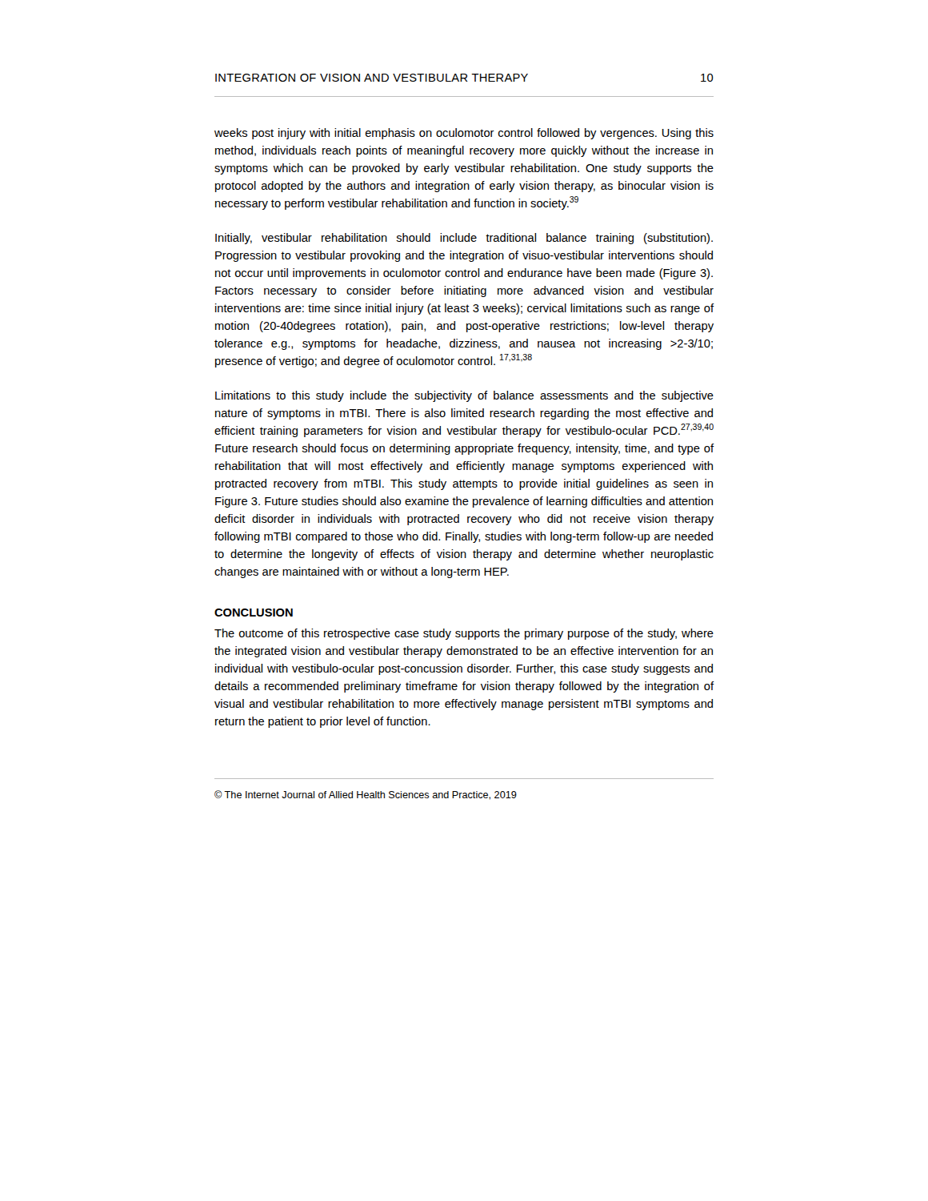Integration of Vision and Vestibular Therapy 10
weeks post injury with initial emphasis on oculomotor control followed by vergences. Using this method, individuals reach points of meaningful recovery more quickly without the increase in symptoms which can be provoked by early vestibular rehabilitation. One study supports the protocol adopted by the authors and integration of early vision therapy, as binocular vision is necessary to perform vestibular rehabilitation and function in society.39
Initially, vestibular rehabilitation should include traditional balance training (substitution). Progression to vestibular provoking and the integration of visuo-vestibular interventions should not occur until improvements in oculomotor control and endurance have been made (Figure 3). Factors necessary to consider before initiating more advanced vision and vestibular interventions are: time since initial injury (at least 3 weeks); cervical limitations such as range of motion (20-40degrees rotation), pain, and post-operative restrictions; low-level therapy tolerance e.g., symptoms for headache, dizziness, and nausea not increasing >2-3/10; presence of vertigo; and degree of oculomotor control. 17,31,38
Limitations to this study include the subjectivity of balance assessments and the subjective nature of symptoms in mTBI. There is also limited research regarding the most effective and efficient training parameters for vision and vestibular therapy for vestibulo-ocular PCD.27,39,40 Future research should focus on determining appropriate frequency, intensity, time, and type of rehabilitation that will most effectively and efficiently manage symptoms experienced with protracted recovery from mTBI. This study attempts to provide initial guidelines as seen in Figure 3. Future studies should also examine the prevalence of learning difficulties and attention deficit disorder in individuals with protracted recovery who did not receive vision therapy following mTBI compared to those who did. Finally, studies with long-term follow-up are needed to determine the longevity of effects of vision therapy and determine whether neuroplastic changes are maintained with or without a long-term HEP.
Conclusion
The outcome of this retrospective case study supports the primary purpose of the study, where the integrated vision and vestibular therapy demonstrated to be an effective intervention for an individual with vestibulo-ocular post-concussion disorder. Further, this case study suggests and details a recommended preliminary timeframe for vision therapy followed by the integration of visual and vestibular rehabilitation to more effectively manage persistent mTBI symptoms and return the patient to prior level of function.
© The Internet Journal of Allied Health Sciences and Practice, 2019